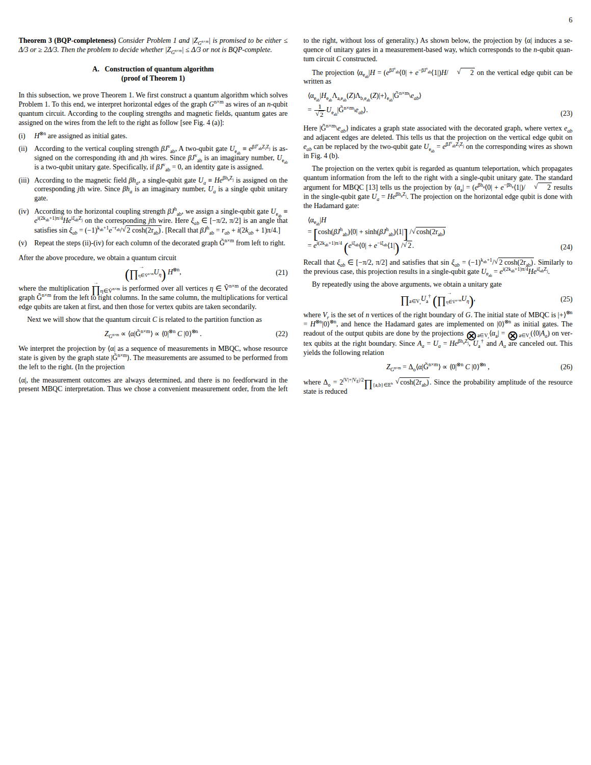6
Theorem 3 (BQP-completeness) Consider Problem 1 and |ZGn×m| is promised to be either ≤ Δ/3 or ≥ 2Δ/3. Then the problem to decide whether |ZGn×m| ≤ Δ/3 or not is BQP-complete.
A. Construction of quantum algorithm
(proof of Theorem 1)
In this subsection, we prove Theorem 1. We first construct a quantum algorithm which solves Problem 1. To this end, we interpret horizontal edges of the graph Gn×m as wires of an n-qubit quantum circuit. According to the coupling strengths and magnetic fields, quantum gates are assigned on the wires from the left to the right as follow [see Fig. 4 (a)]:
(i) H⊗n are assigned as initial gates.
(ii) According to the vertical coupling strength βJvab, A two-qubit gate Ueab ≡ eβJvabZiZj is assigned on the corresponding ith and jth wires. Since βJvab is an imaginary number, Ueab is a two-qubit unitary gate. Specifically, if βJvab = 0, an identity gate is assigned.
(iii) According to the magnetic field βha, a single-qubit gate Ua ≡ HeβhaZj is assigned on the corresponding jth wire. Since βha is an imaginary number, Ua is a single qubit unitary gate.
(iv) According to the horizontal coupling strength βJhab, we assign a single-qubit gate Ueab ≡ ei(2kab+1)π/4HeiξabZj on the corresponding jth wire. Here ξab ∈ [−π/2, π/2] is an angle that satisfies sin ξab = (−1)kab+1e−rab/2 cosh(2rab). [Recall that βJhab = rab + i(2kab + 1)π/4.]
(v) Repeat the steps (ii)-(iv) for each column of the decorated graph G̃n×m from left to right.
After the above procedure, we obtain a quantum circuit
(∏η∈Ṽn×m Uη) H⊗n, (21)
where the multiplication ∏η∈Ṽn×m is performed over all vertices η ∈ Ṽn×m of the decorated graph G̃n×m from the left to right columns. In the same column, the multiplications for vertical edge qubits are taken at first, and then those for vertex qubits are taken secondarily.
Next we will show that the quantum circuit C is related to the partition function as
ZGn×m ∝ ⟨α|G̃n×m⟩ ∝ ⟨0|⊗n C |0⟩⊗n . (22)
We interpret the projection by ⟨α| as a sequence of measurements in MBQC, whose resource state is given by the graph state |G̃n×m⟩. The measurements are assumed to be performed from the left to the right. (In the projection
⟨α|, the measurement outcomes are always determined, and there is no feedforward in the present MBQC interpretation. Thus we chose a convenient measurement order, from the left to the right, without loss of generality.) As shown below, the projection by ⟨α| induces a sequence of unitary gates in a measurement-based way, which corresponds to the n-qubit quantum circuit C constructed.
The projection ⟨αeab|H = (eβJvab⟨0| + e−βJvab⟨1|)H/2 on the vertical edge qubit can be written as
⟨αeab|HeabΛa,eab(Z)Λb,eab(Z)|+⟩eab|G̃n×m\eab⟩
= 12 Ueab|G̃n×m\eab⟩.
(23)
Here |G̃n×m\eab⟩ indicates a graph state associated with the decorated graph, where vertex eab and adjacent edges are deleted. This tells us that the projection on the vertical edge qubit on eab can be replaced by the two-qubit gate Ueab = eβJvabZiZj on the corresponding wires as shown in Fig. 4 (b).
The projection on the vertex qubit is regarded as quantum teleportation, which propagates quantum information from the left to the right with a single-qubit unitary gate. The standard argument for MBQC [13] tells us the projection by ⟨αa| = (eβha⟨0| + e−βha⟨1|)/2 results in the single-qubit gate Ua = HeβhaZj. The projection on the horizontal edge qubit is done with the Hadamard gate:
⟨αeab|H
= [cosh(βJhab)⟨0| + sinh(βJhab)⟨1|] /cosh(2rab)
= ei(2kab+1)π/4 (eiξab⟨0| + e−iξab⟨1|) /2.
(24)
Recall that ξab ∈ [−π/2, π/2] and satisfies that sin ξab = (−1)kab+1/2 cosh(2rab). Similarly to the previous case, this projection results in a single-qubit gate Ueab = ei(2kab+1)π/4HeiξabZj.
By repeatedly using the above arguments, we obtain a unitary gate
∏a∈VrUa† (∏η∈Ṽn×m Uη), (25)
where Vr is the set of n vertices of the right boundary of G. The initial state of MBQC is |+⟩⊗n = H⊗n|0⟩⊗n, and hence the Hadamard gates are implemented on |0⟩⊗n as initial gates. The readout of the output qubits are done by the projections ⊗a∈Vr⟨αa| = ⊗a∈Vr(⟨0|Aa) on vertex qubits at the right boundary. Since Aa = Ua = HeβhaZj, Ua† and Aa are canceled out. This yields the following relation
ZGn×m = Δo⟨α|G̃n×m⟩ ∝ ⟨0|⊗n C |0⟩⊗n , (26)
where Δo = 2|V|+|VE|/2∏{a,b}∈Eh cosh(2rab). Since the probability amplitude of the resource state is reduced